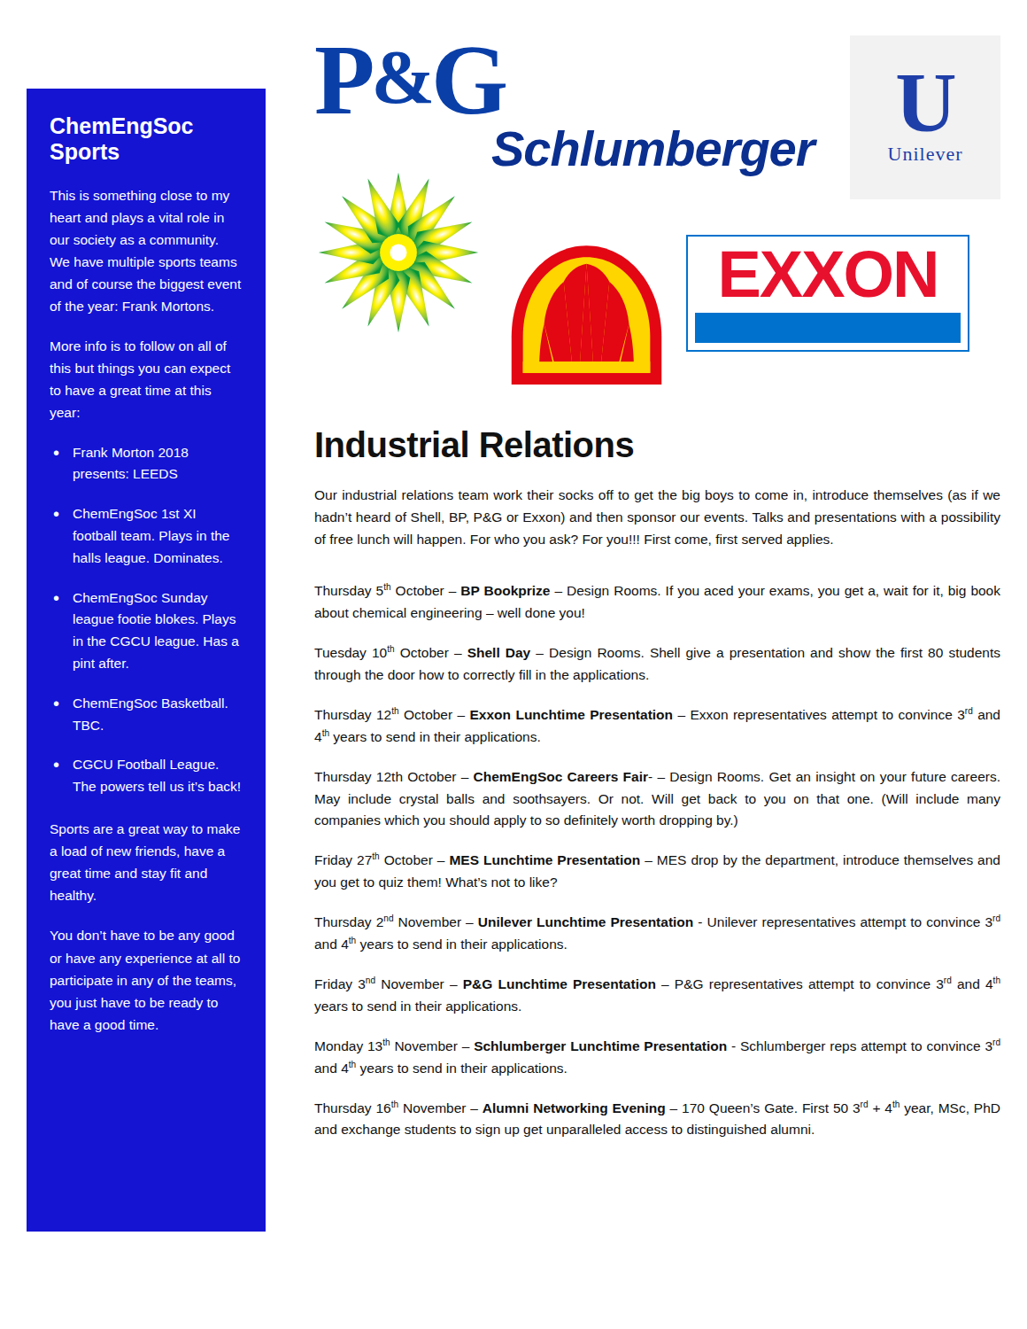ChemEngSoc
Sports
This is something close to my heart and plays a vital role in our society as a community. We have multiple sports teams and of course the biggest event of the year: Frank Mortons.
More info is to follow on all of this but things you can expect to have a great time at this year:
Frank Morton 2018 presents: LEEDS
ChemEngSoc 1st XI football team. Plays in the halls league. Dominates.
ChemEngSoc Sunday league footie blokes. Plays in the CGCU league. Has a pint after.
ChemEngSoc Basketball. TBC.
CGCU Football League. The powers tell us it’s back!
Sports are a great way to make a load of new friends, have a great time and stay fit and healthy.
You don’t have to be any good or have any experience at all to participate in any of the teams, you just have to be ready to have a good time.
P&G
Schlumberger
U
Unilever
EXXON
Industrial Relations
Our industrial relations team work their socks off to get the big boys to come in, introduce themselves (as if we hadn’t heard of Shell, BP, P&G or Exxon) and then sponsor our events. Talks and presentations with a possibility of free lunch will happen. For who you ask? For you!!! First come, first served applies.
Thursday 5th October – BP Bookprize – Design Rooms. If you aced your exams, you get a, wait for it, big book about chemical engineering – well done you!
Tuesday 10th October – Shell Day – Design Rooms. Shell give a presentation and show the first 80 students through the door how to correctly fill in the applications.
Thursday 12th October – Exxon Lunchtime Presentation – Exxon representatives attempt to convince 3rd and 4th years to send in their applications.
Thursday 12th October – ChemEngSoc Careers Fair- – Design Rooms. Get an insight on your future careers. May include crystal balls and soothsayers. Or not. Will get back to you on that one. (Will include many companies which you should apply to so definitely worth dropping by.)
Friday 27th October – MES Lunchtime Presentation – MES drop by the department, introduce themselves and you get to quiz them! What’s not to like?
Thursday 2nd November – Unilever Lunchtime Presentation - Unilever representatives attempt to convince 3rd and 4th years to send in their applications.
Friday 3nd November – P&G Lunchtime Presentation – P&G representatives attempt to convince 3rd and 4th years to send in their applications.
Monday 13th November – Schlumberger Lunchtime Presentation - Schlumberger reps attempt to convince 3rd and 4th years to send in their applications.
Thursday 16th November – Alumni Networking Evening – 170 Queen’s Gate. First 50 3rd + 4th year, MSc, PhD and exchange students to sign up get unparalleled access to distinguished alumni.